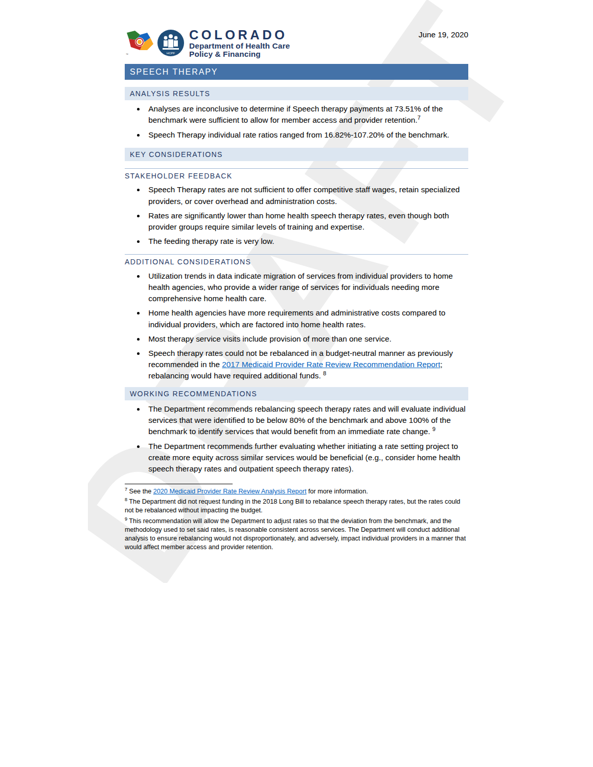DRAFT
™
HCPF
Colorado
Department of Health Care
Policy & Financing
June 19, 2020
SPEECH THERAPY
ANALYSIS RESULTS
Analyses are inconclusive to determine if Speech therapy payments at 73.51% of the benchmark were sufficient to allow for member access and provider retention.7
Speech Therapy individual rate ratios ranged from 16.82%-107.20% of the benchmark.
KEY CONSIDERATIONS
STAKEHOLDER FEEDBACK
Speech Therapy rates are not sufficient to offer competitive staff wages, retain specialized providers, or cover overhead and administration costs.
Rates are significantly lower than home health speech therapy rates, even though both provider groups require similar levels of training and expertise.
The feeding therapy rate is very low.
ADDITIONAL CONSIDERATIONS
Utilization trends in data indicate migration of services from individual providers to home health agencies, who provide a wider range of services for individuals needing more comprehensive home health care.
Home health agencies have more requirements and administrative costs compared to individual providers, which are factored into home health rates.
Most therapy service visits include provision of more than one service.
Speech therapy rates could not be rebalanced in a budget-neutral manner as previously recommended in the 2017 Medicaid Provider Rate Review Recommendation Report; rebalancing would have required additional funds. 8
WORKING RECOMMENDATIONS
The Department recommends rebalancing speech therapy rates and will evaluate individual services that were identified to be below 80% of the benchmark and above 100% of the benchmark to identify services that would benefit from an immediate rate change. 9
The Department recommends further evaluating whether initiating a rate setting project to create more equity across similar services would be beneficial (e.g., consider home health speech therapy rates and outpatient speech therapy rates).
7 See the 2020 Medicaid Provider Rate Review Analysis Report for more information.
8 The Department did not request funding in the 2018 Long Bill to rebalance speech therapy rates, but the rates could not be rebalanced without impacting the budget.
9 This recommendation will allow the Department to adjust rates so that the deviation from the benchmark, and the methodology used to set said rates, is reasonable consistent across services. The Department will conduct additional analysis to ensure rebalancing would not disproportionately, and adversely, impact individual providers in a manner that would affect member access and provider retention.